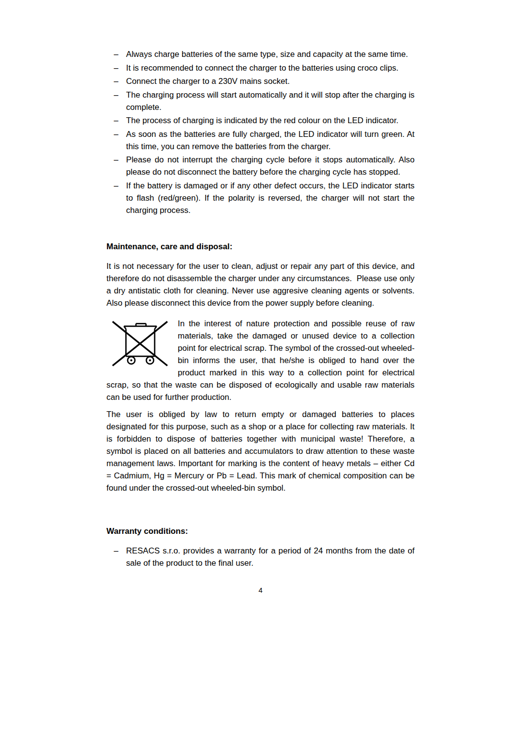Always charge batteries of the same type, size and capacity at the same time.
It is recommended to connect the charger to the batteries using croco clips.
Connect the charger to a 230V mains socket.
The charging process will start automatically and it will stop after the charging is complete.
The process of charging is indicated by the red colour on the LED indicator.
As soon as the batteries are fully charged, the LED indicator will turn green. At this time, you can remove the batteries from the charger.
Please do not interrupt the charging cycle before it stops automatically. Also please do not disconnect the battery before the charging cycle has stopped.
If the battery is damaged or if any other defect occurs, the LED indicator starts to flash (red/green). If the polarity is reversed, the charger will not start the charging process.
Maintenance, care and disposal:
It is not necessary for the user to clean, adjust or repair any part of this device, and therefore do not disassemble the charger under any circumstances. Please use only a dry antistatic cloth for cleaning. Never use aggresive cleaning agents or solvents. Also please disconnect this device from the power supply before cleaning.
In the interest of nature protection and possible reuse of raw materials, take the damaged or unused device to a collection point for electrical scrap. The symbol of the crossed-out wheeled-bin informs the user, that he/she is obliged to hand over the product marked in this way to a collection point for electrical scrap, so that the waste can be disposed of ecologically and usable raw materials can be used for further production.
The user is obliged by law to return empty or damaged batteries to places designated for this purpose, such as a shop or a place for collecting raw materials. It is forbidden to dispose of batteries together with municipal waste! Therefore, a symbol is placed on all batteries and accumulators to draw attention to these waste management laws. Important for marking is the content of heavy metals – either Cd = Cadmium, Hg = Mercury or Pb = Lead. This mark of chemical composition can be found under the crossed-out wheeled-bin symbol.
Warranty conditions:
RESACS s.r.o. provides a warranty for a period of 24 months from the date of sale of the product to the final user.
4